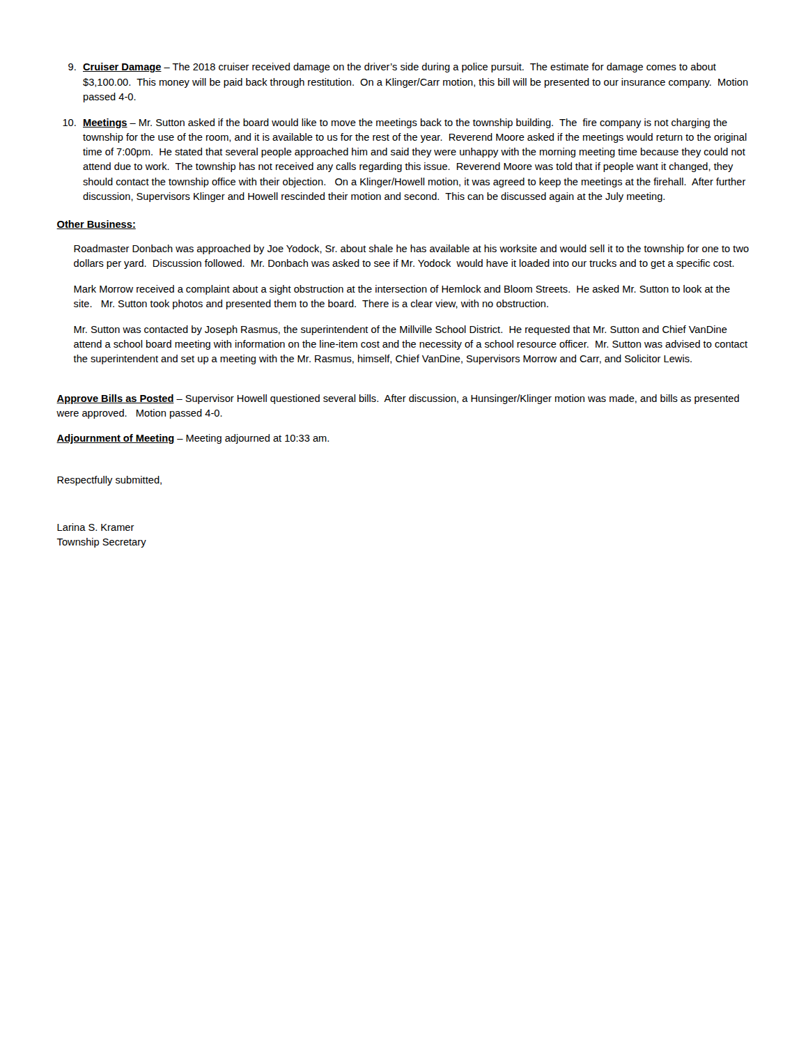Cruiser Damage – The 2018 cruiser received damage on the driver’s side during a police pursuit. The estimate for damage comes to about $3,100.00. This money will be paid back through restitution. On a Klinger/Carr motion, this bill will be presented to our insurance company. Motion passed 4-0.
Meetings – Mr. Sutton asked if the board would like to move the meetings back to the township building. The fire company is not charging the township for the use of the room, and it is available to us for the rest of the year. Reverend Moore asked if the meetings would return to the original time of 7:00pm. He stated that several people approached him and said they were unhappy with the morning meeting time because they could not attend due to work. The township has not received any calls regarding this issue. Reverend Moore was told that if people want it changed, they should contact the township office with their objection. On a Klinger/Howell motion, it was agreed to keep the meetings at the firehall. After further discussion, Supervisors Klinger and Howell rescinded their motion and second. This can be discussed again at the July meeting.
Other Business:
Roadmaster Donbach was approached by Joe Yodock, Sr. about shale he has available at his worksite and would sell it to the township for one to two dollars per yard. Discussion followed. Mr. Donbach was asked to see if Mr. Yodock would have it loaded into our trucks and to get a specific cost.
Mark Morrow received a complaint about a sight obstruction at the intersection of Hemlock and Bloom Streets. He asked Mr. Sutton to look at the site. Mr. Sutton took photos and presented them to the board. There is a clear view, with no obstruction.
Mr. Sutton was contacted by Joseph Rasmus, the superintendent of the Millville School District. He requested that Mr. Sutton and Chief VanDine attend a school board meeting with information on the line-item cost and the necessity of a school resource officer. Mr. Sutton was advised to contact the superintendent and set up a meeting with the Mr. Rasmus, himself, Chief VanDine, Supervisors Morrow and Carr, and Solicitor Lewis.
Approve Bills as Posted – Supervisor Howell questioned several bills. After discussion, a Hunsinger/Klinger motion was made, and bills as presented were approved. Motion passed 4-0.
Adjournment of Meeting – Meeting adjourned at 10:33 am.
Respectfully submitted,
Larina S. Kramer
Township Secretary